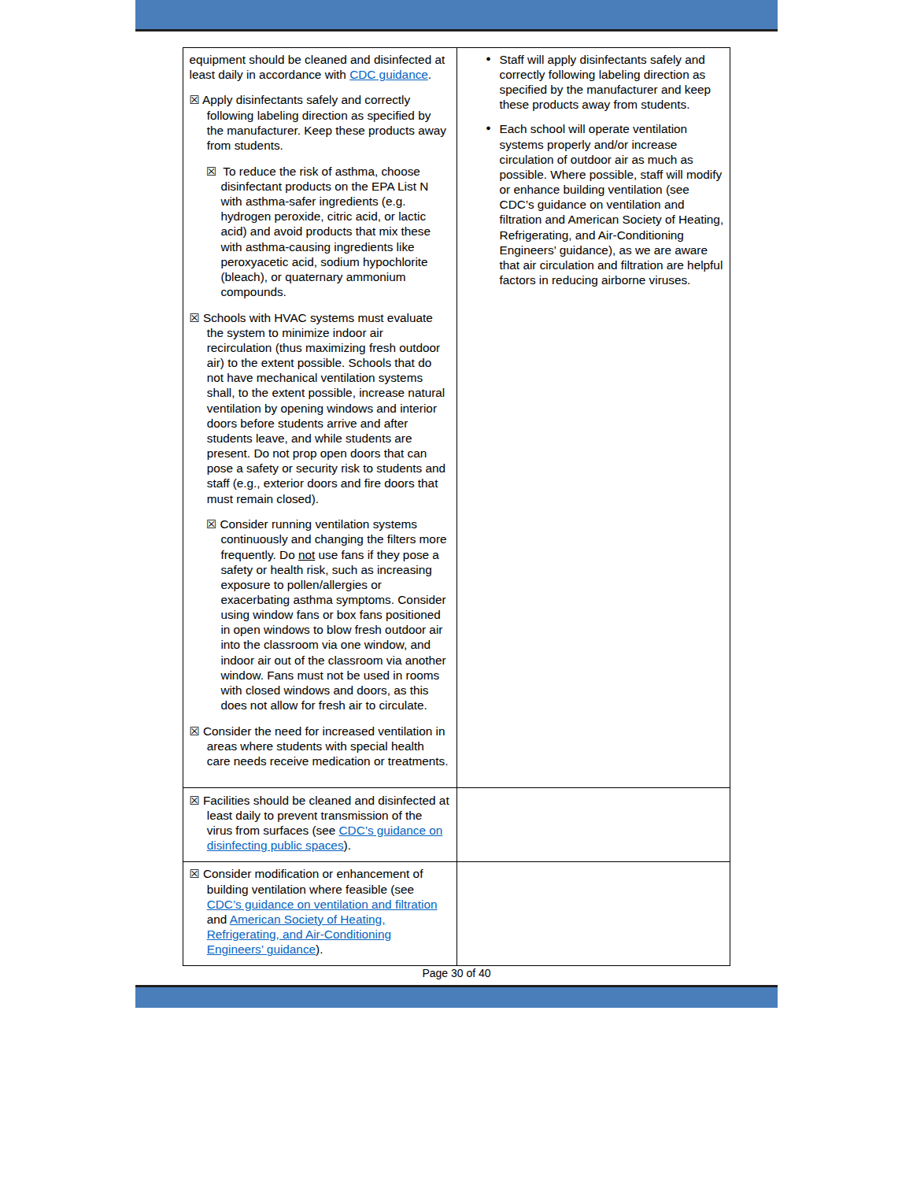| equipment should be cleaned and disinfected at least daily in accordance with CDC guidance . ☒ Apply disinfectants safely and correctly following labeling direction as specified by the manufacturer. Keep these products away from students. ☒ To reduce the risk of asthma, choose disinfectant products on the EPA List N with asthma-safer ingredients (e.g. hydrogen peroxide, citric acid, or lactic acid) and avoid products that mix these with asthma-causing ingredients like peroxyacetic acid, sodium hypochlorite (bleach), or quaternary ammonium compounds. ☒ Schools with HVAC systems must evaluate the system to minimize indoor air recirculation (thus maximizing fresh outdoor air) to the extent possible. Schools that do not have mechanical ventilation systems shall, to the extent possible, increase natural ventilation by opening windows and interior doors before students arrive and after students leave, and while students are present. Do not prop open doors that can pose a safety or security risk to students and staff (e.g., exterior doors and fire doors that must remain closed). ☒ Consider running ventilation systems continuously and changing the filters more frequently. Do not use fans if they pose a safety or health risk, such as increasing exposure to pollen/allergies or exacerbating asthma symptoms. Consider using window fans or box fans positioned in open windows to blow fresh outdoor air into the classroom via one window, and indoor air out of the classroom via another window. Fans must not be used in rooms with closed windows and doors, as this does not allow for fresh air to circulate. ☒ Consider the need for increased ventilation in areas where students with special health care needs receive medication or treatments. | Staff will apply disinfectants safely and correctly following labeling direction as specified by the manufacturer and keep these products away from students. Each school will operate ventilation systems properly and/or increase circulation of outdoor air as much as possible. Where possible, staff will modify or enhance building ventilation (see CDC’s guidance on ventilation and filtration and American Society of Heating, Refrigerating, and Air-Conditioning Engineers’ guidance), as we are aware that air circulation and filtration are helpful factors in reducing airborne viruses. |
| ☒ Facilities should be cleaned and disinfected at least daily to prevent transmission of the virus from surfaces (see CDC’s guidance on disinfecting public spaces ). | |
| ☒ Consider modification or enhancement of building ventilation where feasible (see CDC’s guidance on ventilation and filtration and American Society of Heating, Refrigerating, and Air-Conditioning Engineers’ guidance ). | |
Page 30 of 40